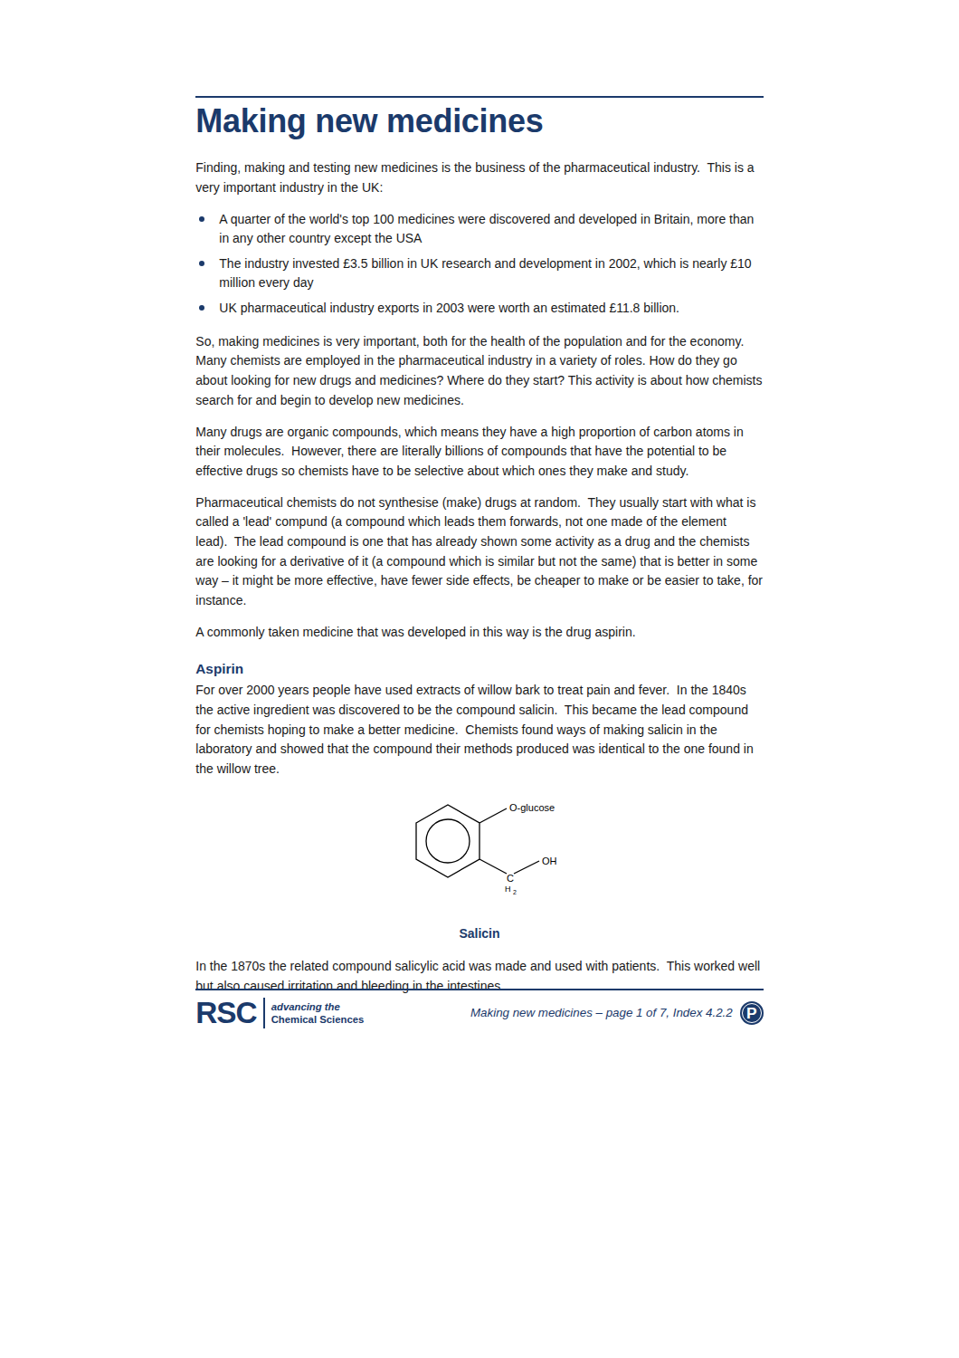Making new medicines
Finding, making and testing new medicines is the business of the pharmaceutical industry. This is a very important industry in the UK:
A quarter of the world's top 100 medicines were discovered and developed in Britain, more than in any other country except the USA
The industry invested £3.5 billion in UK research and development in 2002, which is nearly £10 million every day
UK pharmaceutical industry exports in 2003 were worth an estimated £11.8 billion.
So, making medicines is very important, both for the health of the population and for the economy. Many chemists are employed in the pharmaceutical industry in a variety of roles. How do they go about looking for new drugs and medicines? Where do they start? This activity is about how chemists search for and begin to develop new medicines.
Many drugs are organic compounds, which means they have a high proportion of carbon atoms in their molecules. However, there are literally billions of compounds that have the potential to be effective drugs so chemists have to be selective about which ones they make and study.
Pharmaceutical chemists do not synthesise (make) drugs at random. They usually start with what is called a 'lead' compund (a compound which leads them forwards, not one made of the element lead). The lead compound is one that has already shown some activity as a drug and the chemists are looking for a derivative of it (a compound which is similar but not the same) that is better in some way – it might be more effective, have fewer side effects, be cheaper to make or be easier to take, for instance.
A commonly taken medicine that was developed in this way is the drug aspirin.
Aspirin
For over 2000 years people have used extracts of willow bark to treat pain and fever. In the 1840s the active ingredient was discovered to be the compound salicin. This became the lead compound for chemists hoping to make a better medicine. Chemists found ways of making salicin in the laboratory and showed that the compound their methods produced was identical to the one found in the willow tree.
O-glucose OH C H 2
Salicin
In the 1870s the related compound salicylic acid was made and used with patients. This worked well but also caused irritation and bleeding in the intestines.
RSC
advancing the
Chemical Sciences
Making new medicines – page 1 of 7, Index 4.2.2
P